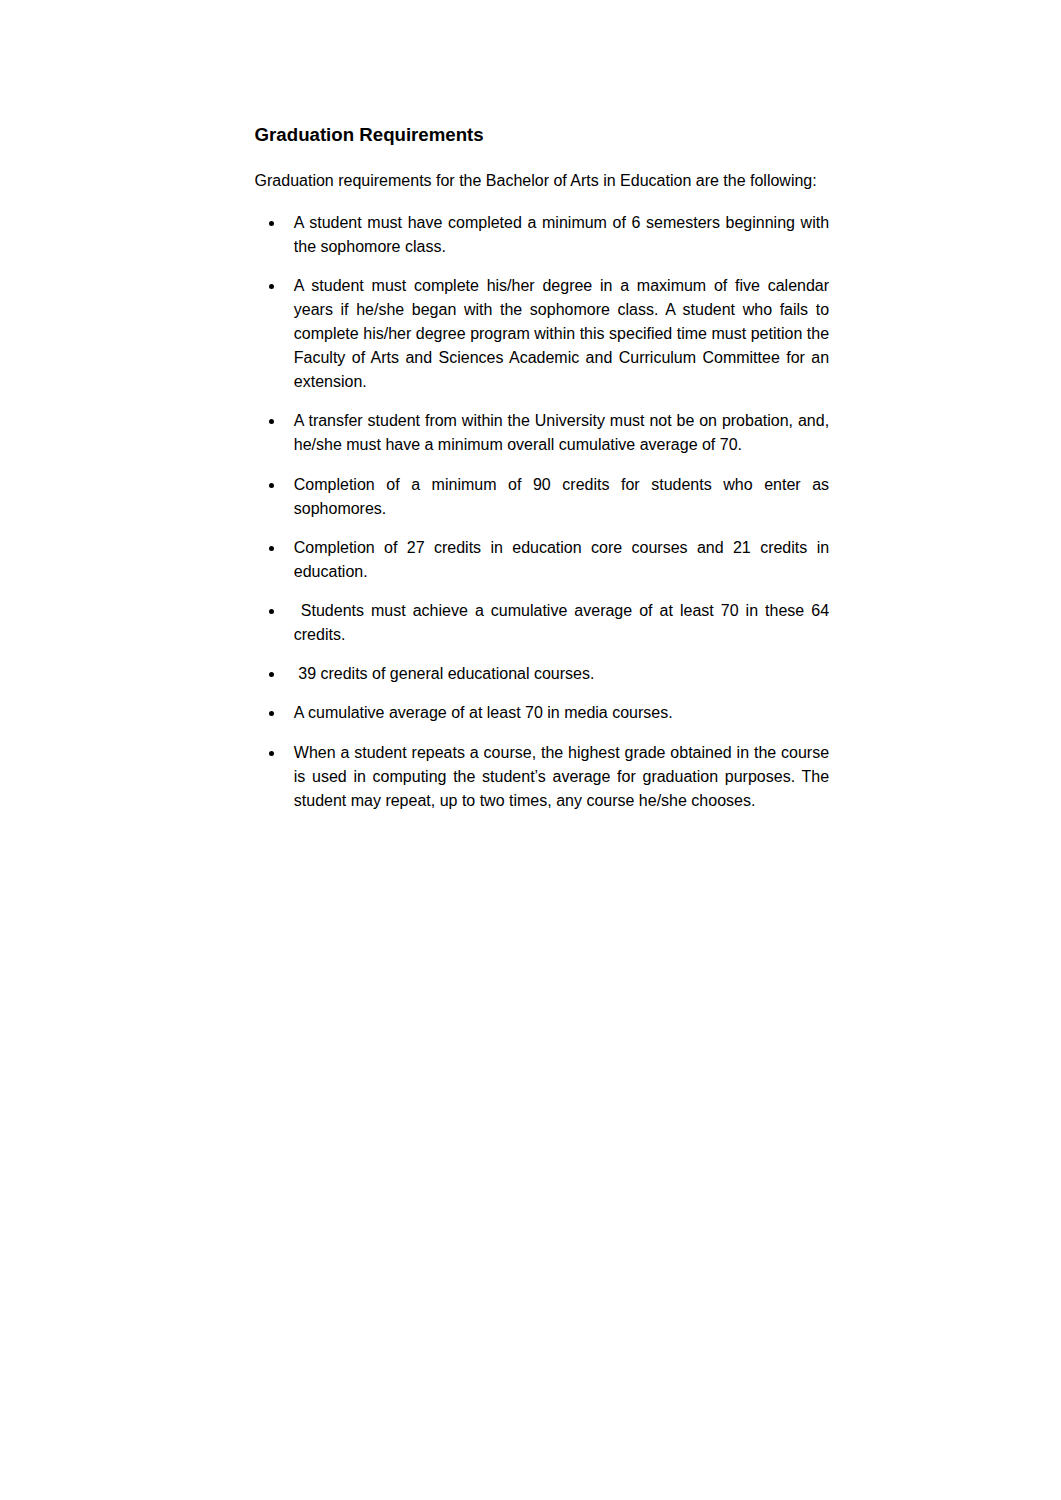Graduation Requirements
Graduation requirements for the Bachelor of Arts in Education are the following:
A student must have completed a minimum of 6 semesters beginning with the sophomore class.
A student must complete his/her degree in a maximum of five calendar years if he/she began with the sophomore class. A student who fails to complete his/her degree program within this specified time must petition the Faculty of Arts and Sciences Academic and Curriculum Committee for an extension.
A transfer student from within the University must not be on probation, and, he/she must have a minimum overall cumulative average of 70.
Completion of a minimum of 90 credits for students who enter as sophomores.
Completion of 27 credits in education core courses and 21 credits in education.
Students must achieve a cumulative average of at least 70 in these 64 credits.
39 credits of general educational courses.
A cumulative average of at least 70 in media courses.
When a student repeats a course, the highest grade obtained in the course is used in computing the student’s average for graduation purposes. The student may repeat, up to two times, any course he/she chooses.